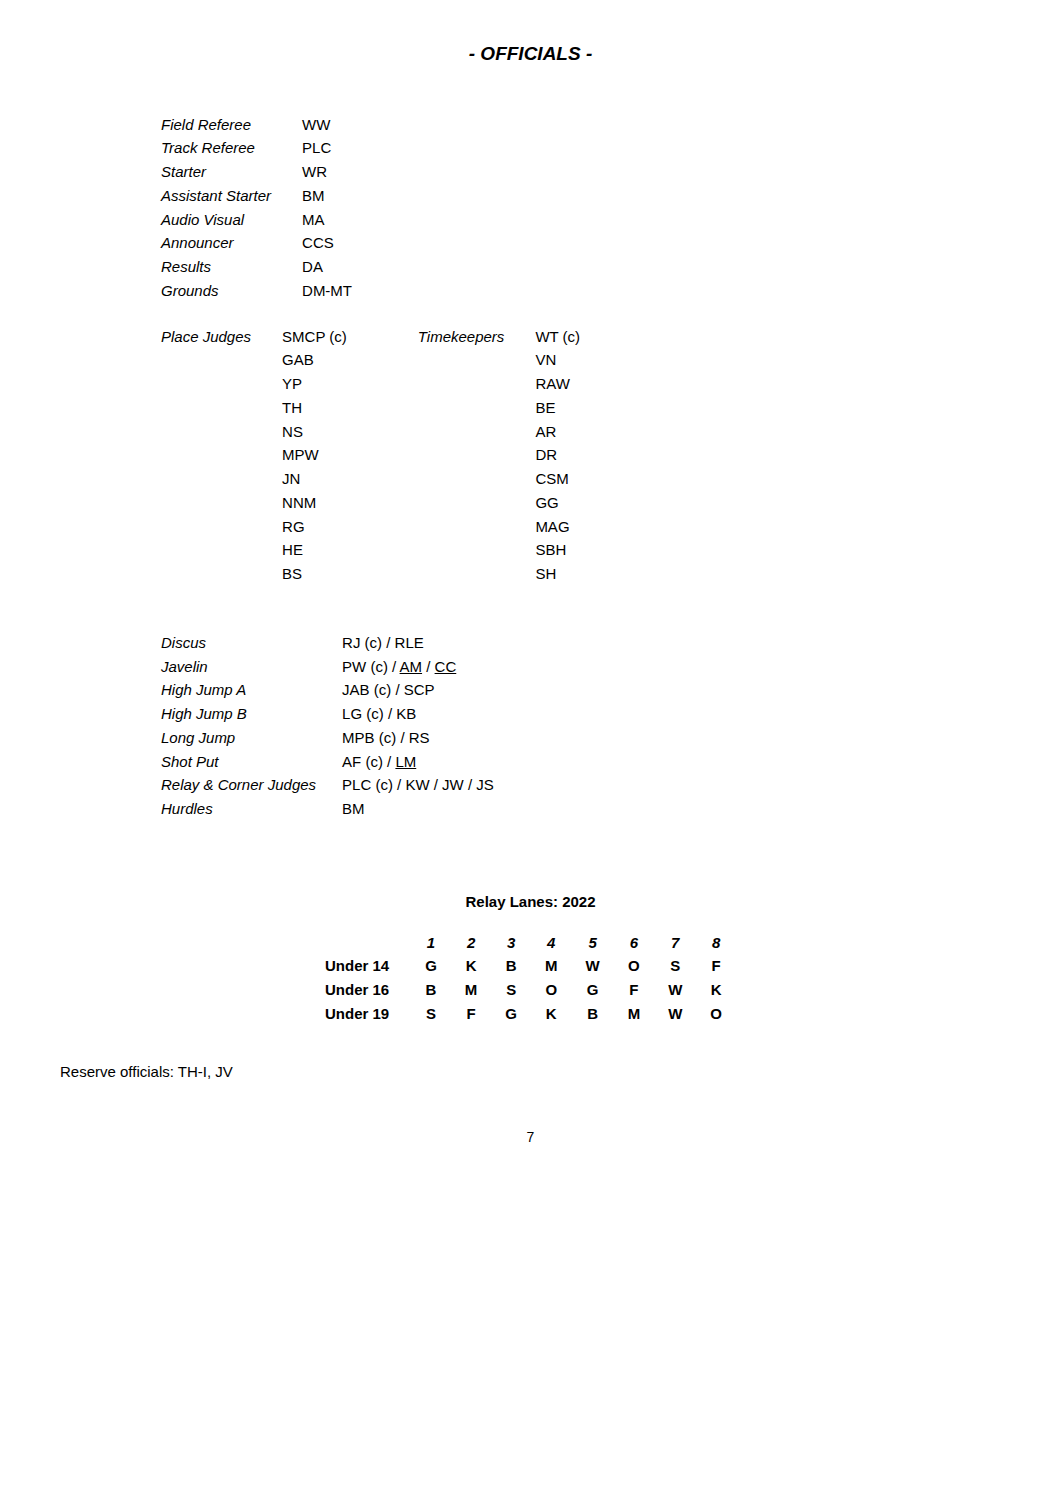- OFFICIALS -
| Field Referee | WW |
| Track Referee | PLC |
| Starter | WR |
| Assistant Starter | BM |
| Audio Visual | MA |
| Announcer | CCS |
| Results | DA |
| Grounds | DM-MT |
| Place Judges | SMCP (c) | Timekeepers | WT (c) |
| | GAB | | VN |
| | YP | | RAW |
| | TH | | BE |
| | NS | | AR |
| | MPW | | DR |
| | JN | | CSM |
| | NNM | | GG |
| | RG | | MAG |
| | HE | | SBH |
| | BS | | SH |
| Discus | RJ (c) / RLE |
| Javelin | PW (c) / AM / CC |
| High Jump A | JAB (c) / SCP |
| High Jump B | LG (c) / KB |
| Long Jump | MPB (c) / RS |
| Shot Put | AF (c) / LM |
| Relay & Corner Judges | PLC (c) / KW / JW / JS |
| Hurdles | BM |
Relay Lanes: 2022
| | 1 | 2 | 3 | 4 | 5 | 6 | 7 | 8 |
| --- | --- | --- | --- | --- | --- | --- | --- | --- |
| Under 14 | G | K | B | M | W | O | S | F |
| Under 16 | B | M | S | O | G | F | W | K |
| Under 19 | S | F | G | K | B | M | W | O |
Reserve officials: TH-I, JV
7